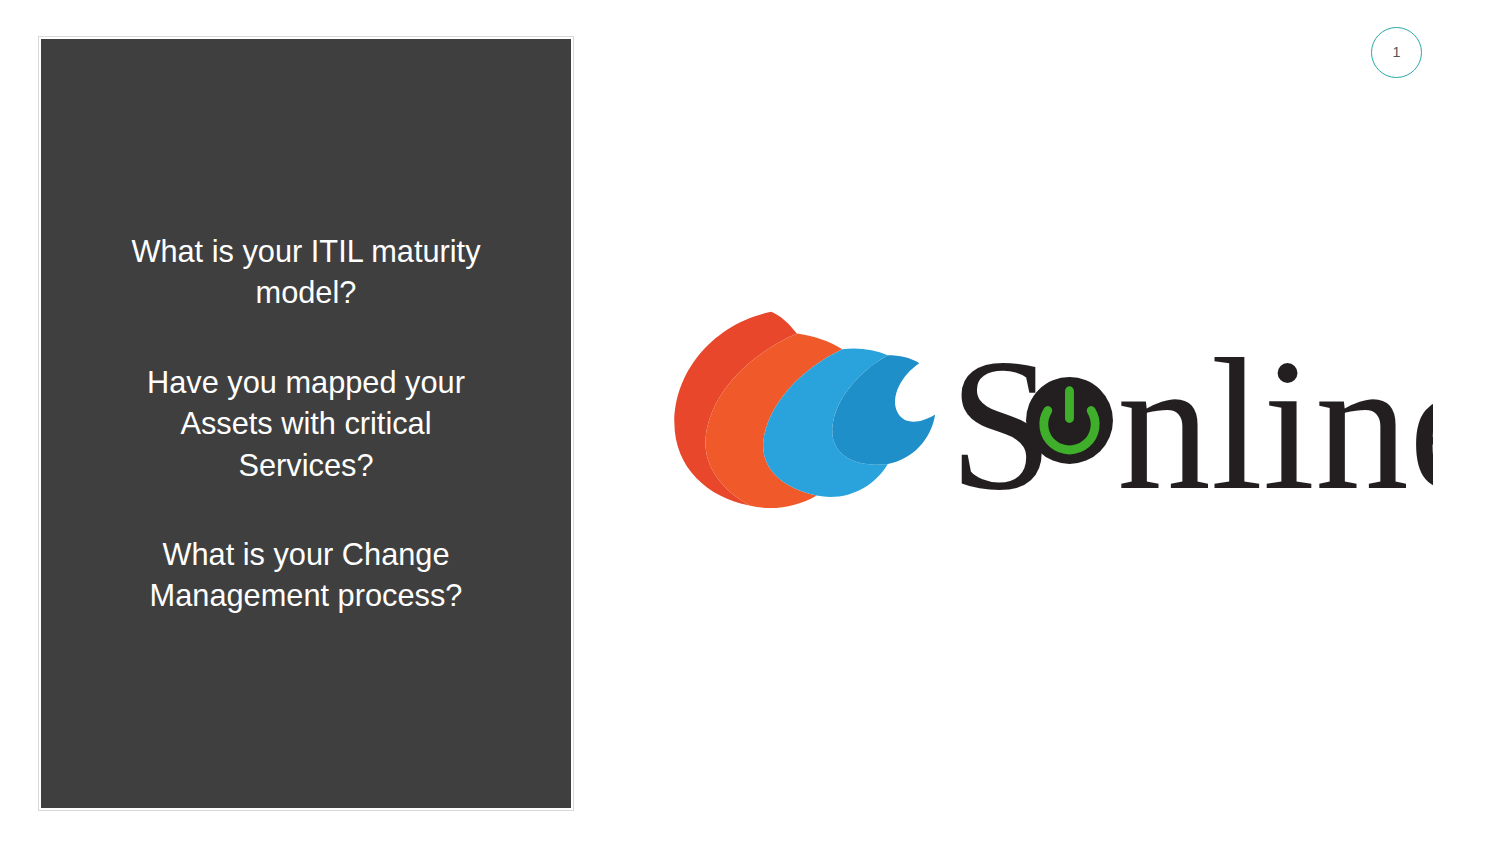1
What is your ITIL maturity model?
Have you mapped your Assets with critical Services?
What is your Change Management process?
Sonline S nline